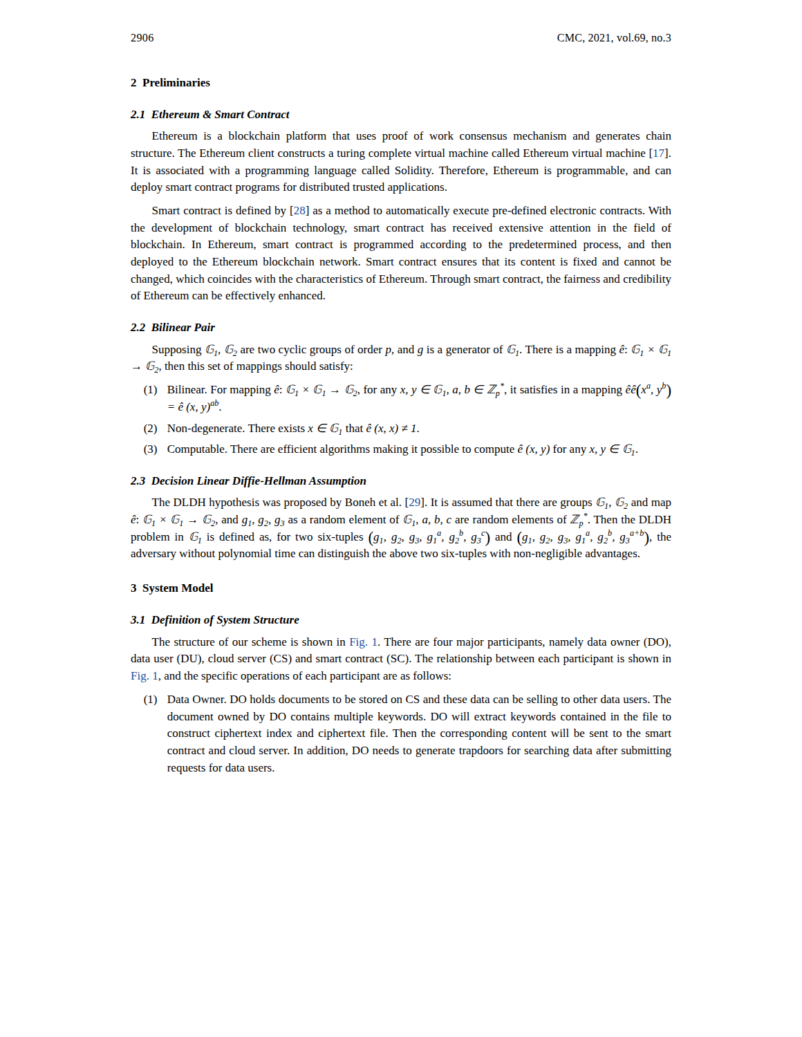2906 CMC, 2021, vol.69, no.3
2 Preliminaries
2.1 Ethereum & Smart Contract
Ethereum is a blockchain platform that uses proof of work consensus mechanism and generates chain structure. The Ethereum client constructs a turing complete virtual machine called Ethereum virtual machine [17]. It is associated with a programming language called Solidity. Therefore, Ethereum is programmable, and can deploy smart contract programs for distributed trusted applications.
Smart contract is defined by [28] as a method to automatically execute pre-defined electronic contracts. With the development of blockchain technology, smart contract has received extensive attention in the field of blockchain. In Ethereum, smart contract is programmed according to the predetermined process, and then deployed to the Ethereum blockchain network. Smart contract ensures that its content is fixed and cannot be changed, which coincides with the characteristics of Ethereum. Through smart contract, the fairness and credibility of Ethereum can be effectively enhanced.
2.2 Bilinear Pair
Supposing 𝔾1, 𝔾2 are two cyclic groups of order p, and g is a generator of 𝔾1. There is a mapping ê: 𝔾1 × 𝔾1 → 𝔾2, then this set of mappings should satisfy:
Bilinear. For mapping ê: 𝔾1 × 𝔾1 → 𝔾2, for any x, y ∈ 𝔾1, a, b ∈ ℤp*, it satisfies in a mapping êê(xa, yb) = ê (x, y)ab.
Non-degenerate. There exists x ∈ 𝔾1 that ê (x, x) ≠ 1.
Computable. There are efficient algorithms making it possible to compute ê (x, y) for any x, y ∈ 𝔾1.
2.3 Decision Linear Diffie-Hellman Assumption
The DLDH hypothesis was proposed by Boneh et al. [29]. It is assumed that there are groups 𝔾1, 𝔾2 and map ê: 𝔾1 × 𝔾1 → 𝔾2, and g1, g2, g3 as a random element of 𝔾1, a, b, c are random elements of ℤp*. Then the DLDH problem in 𝔾1 is defined as, for two six-tuples (g1, g2, g3, g1a, g2b, g3c) and (g1, g2, g3, g1a, g2b, g3a+b), the adversary without polynomial time can distinguish the above two six-tuples with non-negligible advantages.
3 System Model
3.1 Definition of System Structure
The structure of our scheme is shown in Fig. 1. There are four major participants, namely data owner (DO), data user (DU), cloud server (CS) and smart contract (SC). The relationship between each participant is shown in Fig. 1, and the specific operations of each participant are as follows:
Data Owner. DO holds documents to be stored on CS and these data can be selling to other data users. The document owned by DO contains multiple keywords. DO will extract keywords contained in the file to construct ciphertext index and ciphertext file. Then the corresponding content will be sent to the smart contract and cloud server. In addition, DO needs to generate trapdoors for searching data after submitting requests for data users.